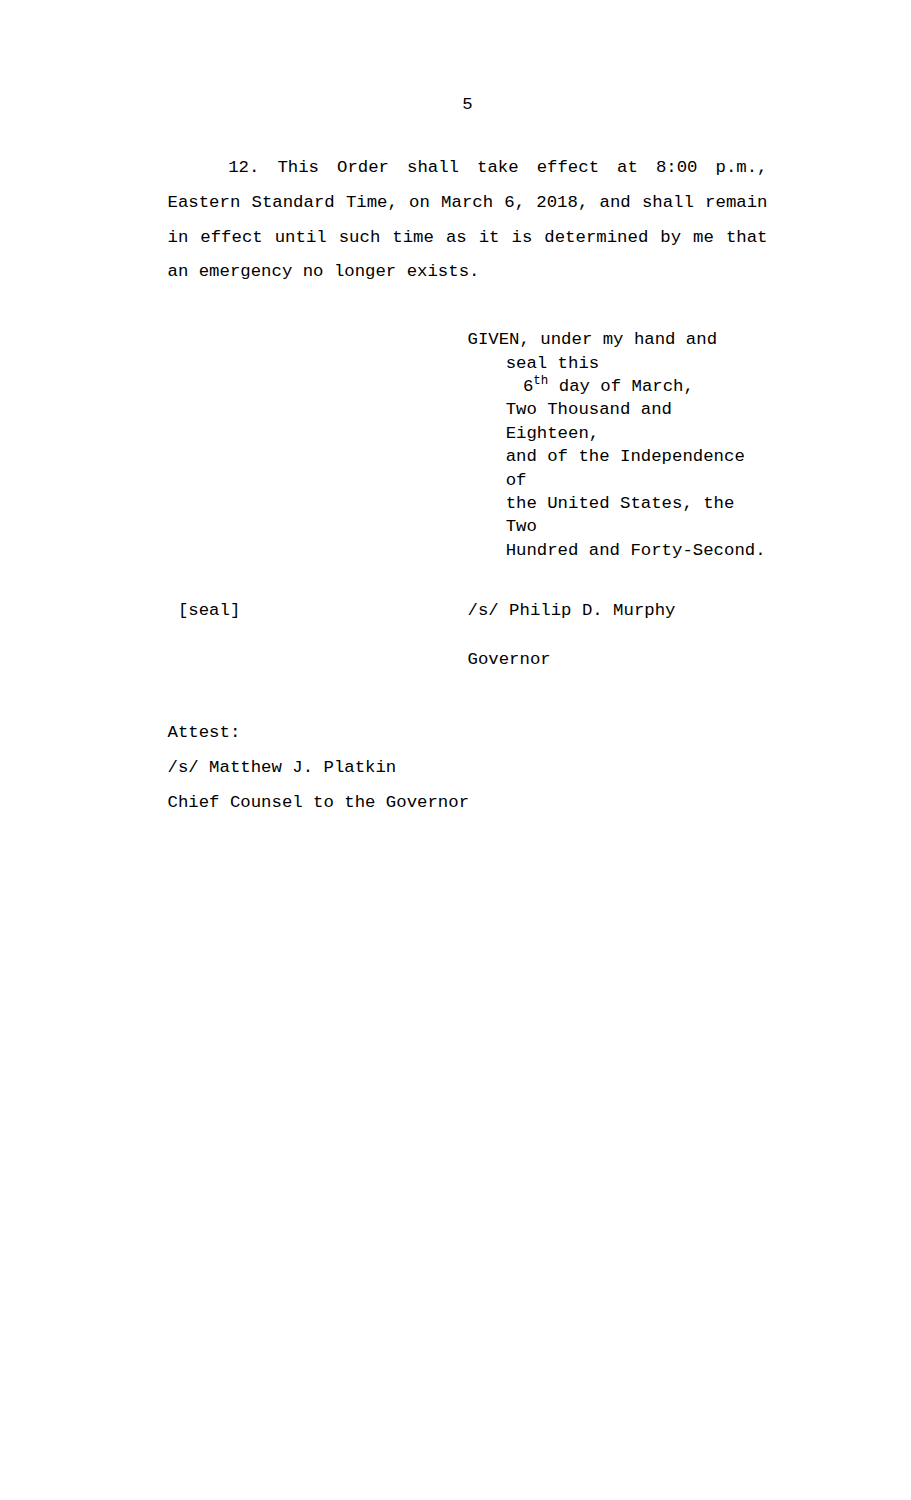5
12. This Order shall take effect at 8:00 p.m., Eastern Standard Time, on March 6, 2018, and shall remain in effect until such time as it is determined by me that an emergency no longer exists.
GIVEN, under my hand and seal this
6th day of March,
Two Thousand and Eighteen,
and of the Independence of
the United States, the Two
Hundred and Forty-Second.
[seal]
/s/ Philip D. Murphy
Governor
Attest:
/s/ Matthew J. Platkin
Chief Counsel to the Governor